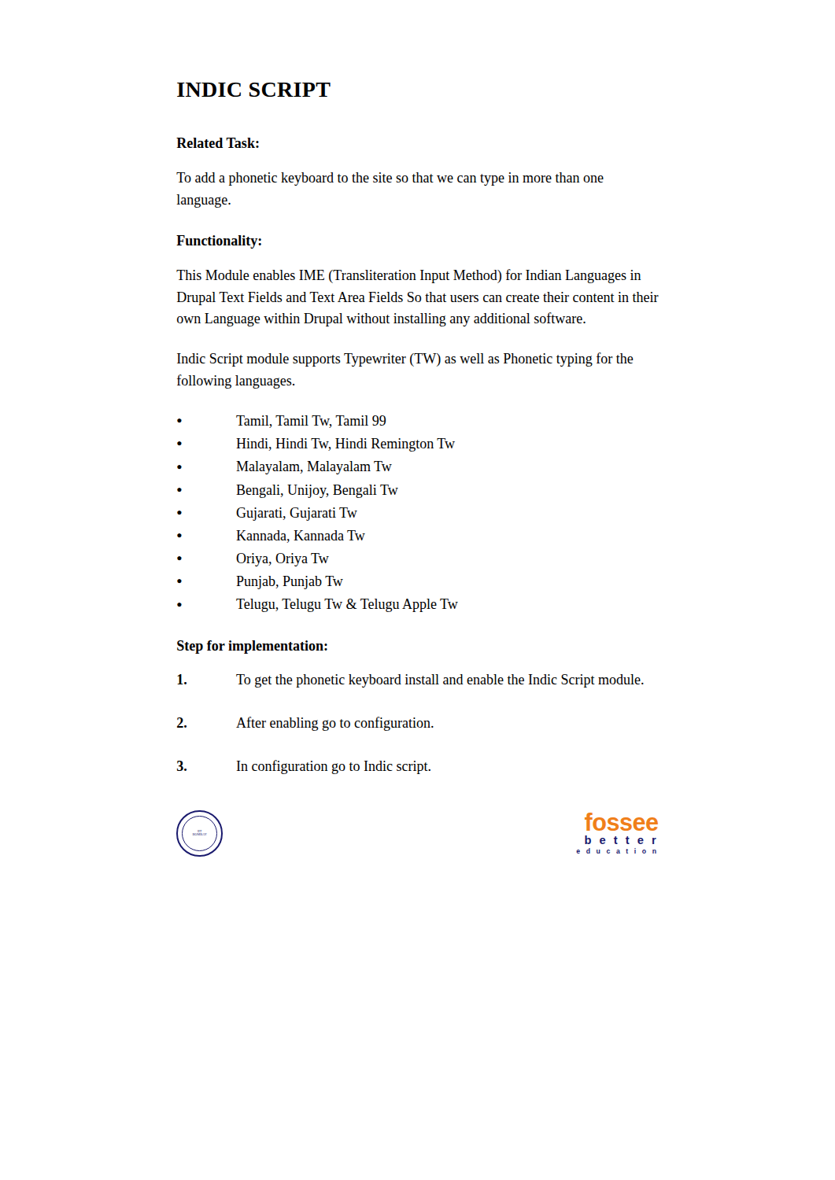INDIC SCRIPT
Related Task:
To add a phonetic keyboard to the site so that we can type in more than one language.
Functionality:
This Module enables IME (Transliteration Input Method) for Indian Languages in Drupal Text Fields and Text Area Fields So that users can create their content in their own Language within Drupal without installing any additional software.
Indic Script module supports Typewriter (TW) as well as Phonetic typing for the following languages.
Tamil, Tamil Tw, Tamil 99
Hindi, Hindi Tw, Hindi Remington Tw
Malayalam, Malayalam Tw
Bengali, Unijoy, Bengali Tw
Gujarati, Gujarati Tw
Kannada, Kannada Tw
Oriya, Oriya Tw
Punjab, Punjab Tw
Telugu, Telugu Tw & Telugu Apple Tw
Step for implementation:
To get the phonetic keyboard install and enable the Indic Script module.
After enabling go to configuration.
In configuration go to Indic script.
IIT
BOMBAY
fossee
b e t t e r
e d u c a t i o n